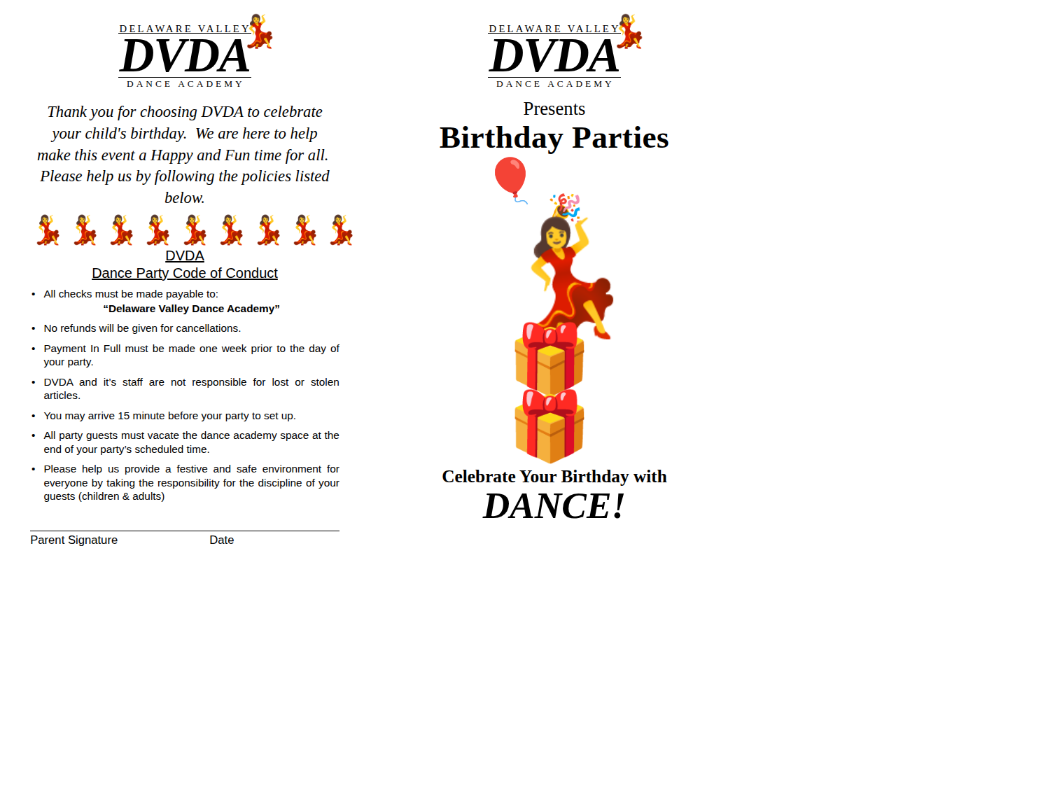DELAWARE VALLEY
DVDA
DANCE ACADEMY
💃
Thank you for choosing DVDA to celebrate your child's birthday. We are here to help make this event a Happy and Fun time for all. Please help us by following the policies listed below.
💃💃💃💃💃💃💃💃💃
DVDA Dance Party Code of Conduct
All checks must be made payable to: “Delaware Valley Dance Academy”
No refunds will be given for cancellations.
Payment In Full must be made one week prior to the day of your party.
DVDA and it’s staff are not responsible for lost or stolen articles.
You may arrive 15 minute before your party to set up.
All party guests must vacate the dance academy space at the end of your party’s scheduled time.
Please help us provide a festive and safe environment for everyone by taking the responsibility for the discipline of your guests (children & adults)
Parent Signature Date
DELAWARE VALLEY
DVDA
DANCE ACADEMY
💃
Presents
Birthday Parties
🎈 🎉 💃 🎁🎁
Celebrate Your Birthday with
DANCE!